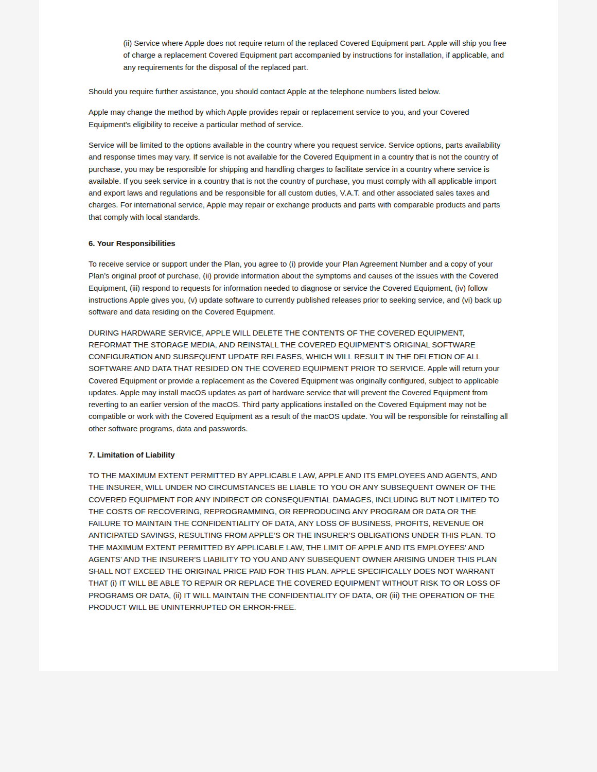(ii) Service where Apple does not require return of the replaced Covered Equipment part. Apple will ship you free of charge a replacement Covered Equipment part accompanied by instructions for installation, if applicable, and any requirements for the disposal of the replaced part.
Should you require further assistance, you should contact Apple at the telephone numbers listed below.
Apple may change the method by which Apple provides repair or replacement service to you, and your Covered Equipment's eligibility to receive a particular method of service.
Service will be limited to the options available in the country where you request service. Service options, parts availability and response times may vary. If service is not available for the Covered Equipment in a country that is not the country of purchase, you may be responsible for shipping and handling charges to facilitate service in a country where service is available. If you seek service in a country that is not the country of purchase, you must comply with all applicable import and export laws and regulations and be responsible for all custom duties, V.A.T. and other associated sales taxes and charges. For international service, Apple may repair or exchange products and parts with comparable products and parts that comply with local standards.
6. Your Responsibilities
To receive service or support under the Plan, you agree to (i) provide your Plan Agreement Number and a copy of your Plan’s original proof of purchase, (ii) provide information about the symptoms and causes of the issues with the Covered Equipment, (iii) respond to requests for information needed to diagnose or service the Covered Equipment, (iv) follow instructions Apple gives you, (v) update software to currently published releases prior to seeking service, and (vi) back up software and data residing on the Covered Equipment.
DURING HARDWARE SERVICE, APPLE WILL DELETE THE CONTENTS OF THE COVERED EQUIPMENT, REFORMAT THE STORAGE MEDIA, AND REINSTALL THE COVERED EQUIPMENT’S ORIGINAL SOFTWARE CONFIGURATION AND SUBSEQUENT UPDATE RELEASES, WHICH WILL RESULT IN THE DELETION OF ALL SOFTWARE AND DATA THAT RESIDED ON THE COVERED EQUIPMENT PRIOR TO SERVICE. Apple will return your Covered Equipment or provide a replacement as the Covered Equipment was originally configured, subject to applicable updates. Apple may install macOS updates as part of hardware service that will prevent the Covered Equipment from reverting to an earlier version of the macOS. Third party applications installed on the Covered Equipment may not be compatible or work with the Covered Equipment as a result of the macOS update. You will be responsible for reinstalling all other software programs, data and passwords.
7. Limitation of Liability
TO THE MAXIMUM EXTENT PERMITTED BY APPLICABLE LAW, APPLE AND ITS EMPLOYEES AND AGENTS, AND THE INSURER, WILL UNDER NO CIRCUMSTANCES BE LIABLE TO YOU OR ANY SUBSEQUENT OWNER OF THE COVERED EQUIPMENT FOR ANY INDIRECT OR CONSEQUENTIAL DAMAGES, INCLUDING BUT NOT LIMITED TO THE COSTS OF RECOVERING, REPROGRAMMING, OR REPRODUCING ANY PROGRAM OR DATA OR THE FAILURE TO MAINTAIN THE CONFIDENTIALITY OF DATA, ANY LOSS OF BUSINESS, PROFITS, REVENUE OR ANTICIPATED SAVINGS, RESULTING FROM APPLE’S OR THE INSURER’S OBLIGATIONS UNDER THIS PLAN. TO THE MAXIMUM EXTENT PERMITTED BY APPLICABLE LAW, THE LIMIT OF APPLE AND ITS EMPLOYEES' AND AGENTS’ AND THE INSURER’S LIABILITY TO YOU AND ANY SUBSEQUENT OWNER ARISING UNDER THIS PLAN SHALL NOT EXCEED THE ORIGINAL PRICE PAID FOR THIS PLAN. APPLE SPECIFICALLY DOES NOT WARRANT THAT (i) IT WILL BE ABLE TO REPAIR OR REPLACE THE COVERED EQUIPMENT WITHOUT RISK TO OR LOSS OF PROGRAMS OR DATA, (ii) IT WILL MAINTAIN THE CONFIDENTIALITY OF DATA, OR (iii) THE OPERATION OF THE PRODUCT WILL BE UNINTERRUPTED OR ERROR-FREE.